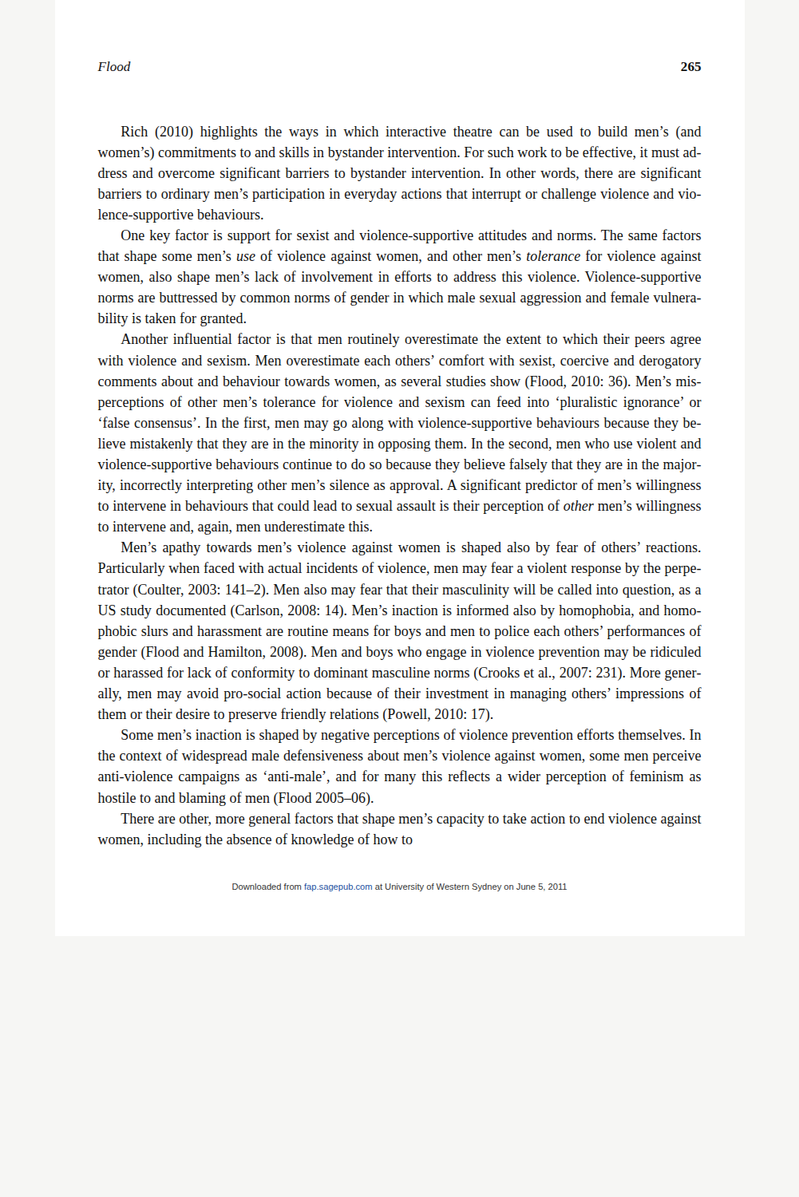Flood 265
Rich (2010) highlights the ways in which interactive theatre can be used to build men’s (and women’s) commitments to and skills in bystander intervention. For such work to be effective, it must address and overcome significant barriers to bystander intervention. In other words, there are significant barriers to ordinary men’s participation in everyday actions that interrupt or challenge violence and violence-supportive behaviours.
One key factor is support for sexist and violence-supportive attitudes and norms. The same factors that shape some men’s use of violence against women, and other men’s tolerance for violence against women, also shape men’s lack of involvement in efforts to address this violence. Violence-supportive norms are buttressed by common norms of gender in which male sexual aggression and female vulnerability is taken for granted.
Another influential factor is that men routinely overestimate the extent to which their peers agree with violence and sexism. Men overestimate each others’ comfort with sexist, coercive and derogatory comments about and behaviour towards women, as several studies show (Flood, 2010: 36). Men’s misperceptions of other men’s tolerance for violence and sexism can feed into ‘pluralistic ignorance’ or ‘false consensus’. In the first, men may go along with violence-supportive behaviours because they believe mistakenly that they are in the minority in opposing them. In the second, men who use violent and violence-supportive behaviours continue to do so because they believe falsely that they are in the majority, incorrectly interpreting other men’s silence as approval. A significant predictor of men’s willingness to intervene in behaviours that could lead to sexual assault is their perception of other men’s willingness to intervene and, again, men underestimate this.
Men’s apathy towards men’s violence against women is shaped also by fear of others’ reactions. Particularly when faced with actual incidents of violence, men may fear a violent response by the perpetrator (Coulter, 2003: 141–2). Men also may fear that their masculinity will be called into question, as a US study documented (Carlson, 2008: 14). Men’s inaction is informed also by homophobia, and homophobic slurs and harassment are routine means for boys and men to police each others’ performances of gender (Flood and Hamilton, 2008). Men and boys who engage in violence prevention may be ridiculed or harassed for lack of conformity to dominant masculine norms (Crooks et al., 2007: 231). More generally, men may avoid pro-social action because of their investment in managing others’ impressions of them or their desire to preserve friendly relations (Powell, 2010: 17).
Some men’s inaction is shaped by negative perceptions of violence prevention efforts themselves. In the context of widespread male defensiveness about men’s violence against women, some men perceive anti-violence campaigns as ‘anti-male’, and for many this reflects a wider perception of feminism as hostile to and blaming of men (Flood 2005–06).
There are other, more general factors that shape men’s capacity to take action to end violence against women, including the absence of knowledge of how to
Downloaded from fap.sagepub.com at University of Western Sydney on June 5, 2011